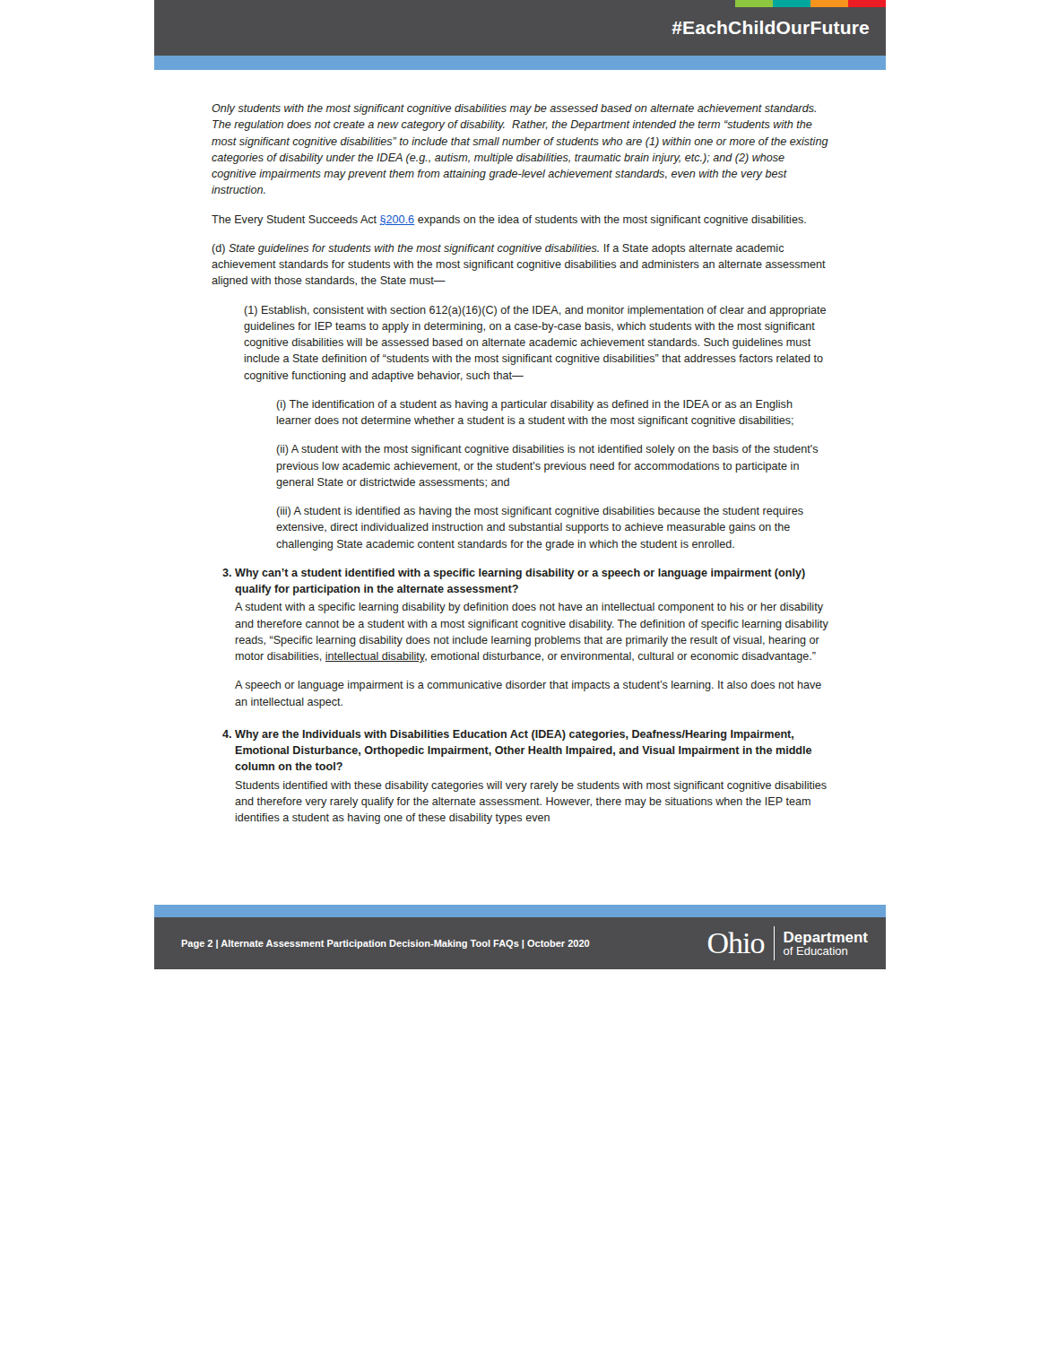#EachChildOurFuture
Only students with the most significant cognitive disabilities may be assessed based on alternate achievement standards. The regulation does not create a new category of disability. Rather, the Department intended the term “students with the most significant cognitive disabilities” to include that small number of students who are (1) within one or more of the existing categories of disability under the IDEA (e.g., autism, multiple disabilities, traumatic brain injury, etc.); and (2) whose cognitive impairments may prevent them from attaining grade-level achievement standards, even with the very best instruction.
The Every Student Succeeds Act §200.6 expands on the idea of students with the most significant cognitive disabilities.
(d) State guidelines for students with the most significant cognitive disabilities. If a State adopts alternate academic achievement standards for students with the most significant cognitive disabilities and administers an alternate assessment aligned with those standards, the State must—
(1) Establish, consistent with section 612(a)(16)(C) of the IDEA, and monitor implementation of clear and appropriate guidelines for IEP teams to apply in determining, on a case-by-case basis, which students with the most significant cognitive disabilities will be assessed based on alternate academic achievement standards. Such guidelines must include a State definition of “students with the most significant cognitive disabilities” that addresses factors related to cognitive functioning and adaptive behavior, such that—
(i) The identification of a student as having a particular disability as defined in the IDEA or as an English learner does not determine whether a student is a student with the most significant cognitive disabilities;
(ii) A student with the most significant cognitive disabilities is not identified solely on the basis of the student's previous low academic achievement, or the student's previous need for accommodations to participate in general State or districtwide assessments; and
(iii) A student is identified as having the most significant cognitive disabilities because the student requires extensive, direct individualized instruction and substantial supports to achieve measurable gains on the challenging State academic content standards for the grade in which the student is enrolled.
Why can’t a student identified with a specific learning disability or a speech or language impairment (only) qualify for participation in the alternate assessment?
A student with a specific learning disability by definition does not have an intellectual component to his or her disability and therefore cannot be a student with a most significant cognitive disability. The definition of specific learning disability reads, “Specific learning disability does not include learning problems that are primarily the result of visual, hearing or motor disabilities, intellectual disability, emotional disturbance, or environmental, cultural or economic disadvantage.”
A speech or language impairment is a communicative disorder that impacts a student’s learning. It also does not have an intellectual aspect.
Why are the Individuals with Disabilities Education Act (IDEA) categories, Deafness/Hearing Impairment, Emotional Disturbance, Orthopedic Impairment, Other Health Impaired, and Visual Impairment in the middle column on the tool?
Students identified with these disability categories will very rarely be students with most significant cognitive disabilities and therefore very rarely qualify for the alternate assessment. However, there may be situations when the IEP team identifies a student as having one of these disability types even
Page 2 | Alternate Assessment Participation Decision-Making Tool FAQs | October 2020
Ohio
Department of Education